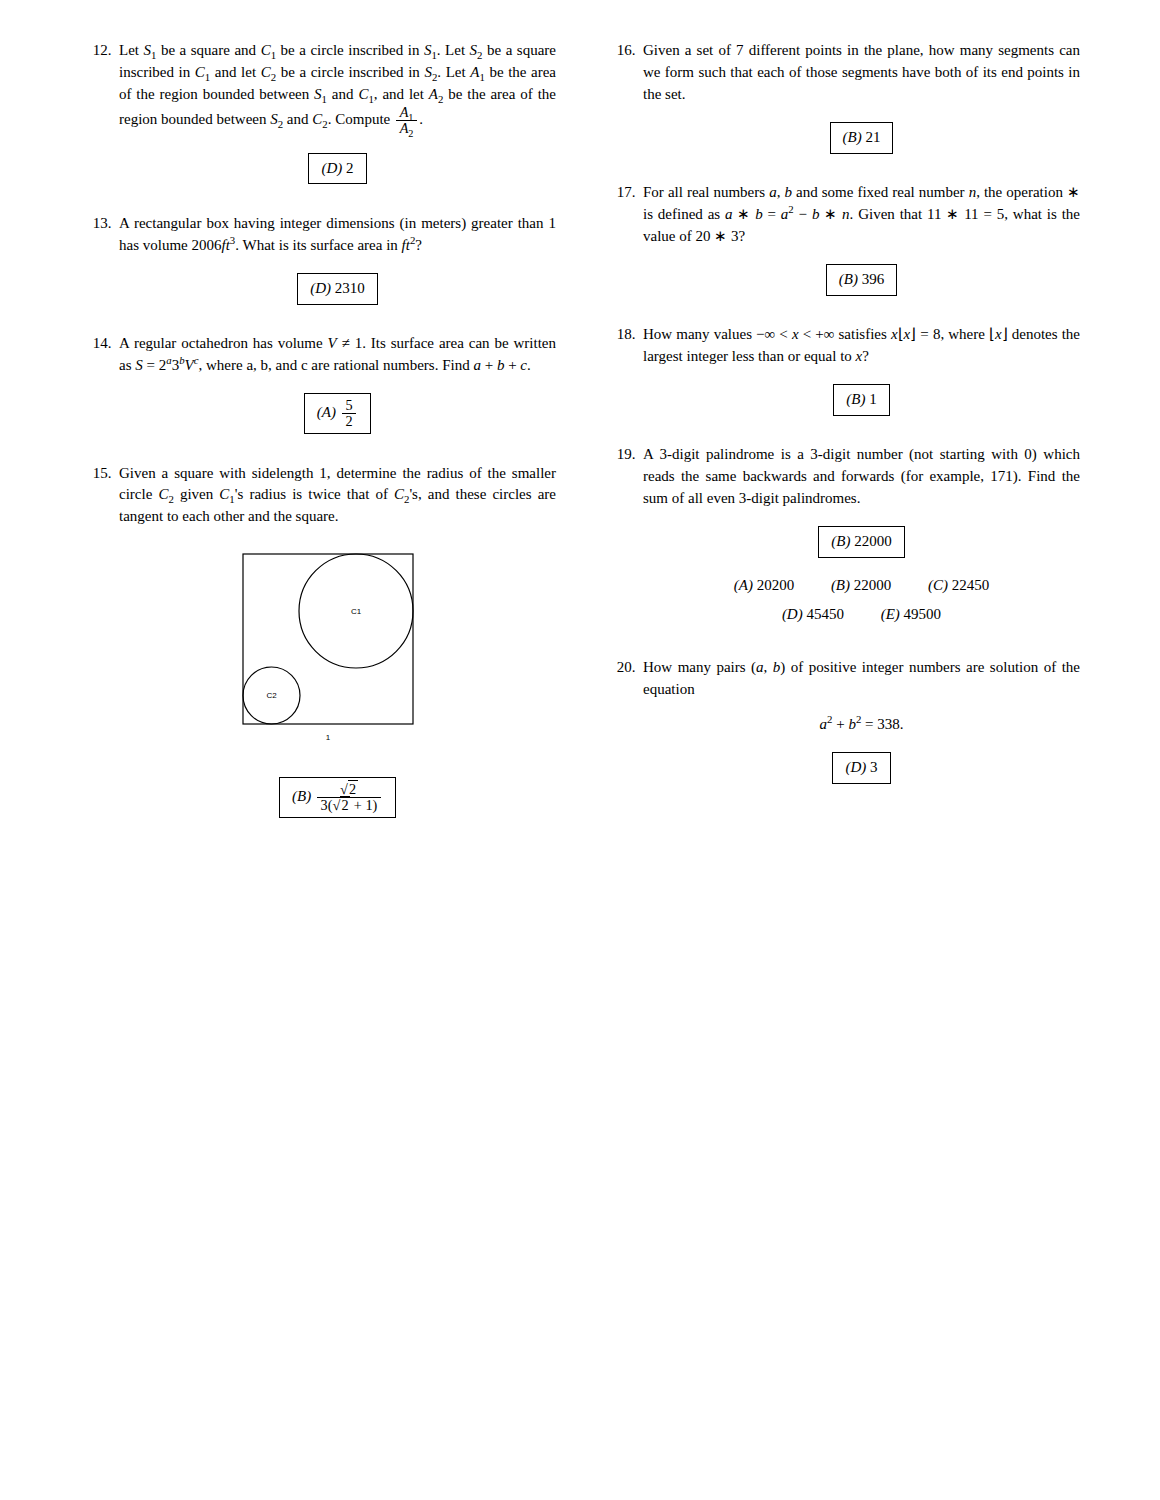12. Let S1 be a square and C1 be a circle inscribed in S1. Let S2 be a square inscribed in C1 and let C2 be a circle inscribed in S2. Let A1 be the area of the region bounded between S1 and C1, and let A2 be the area of the region bounded between S2 and C2. Compute A1 A2.
(D) 2
13. A rectangular box having integer dimensions (in meters) greater than 1 has volume 2006ft3. What is its surface area in ft2?
(D) 2310
14. A regular octahedron has volume V ≠ 1. Its surface area can be written as S = 2a3bVc, where a, b, and c are rational numbers. Find a + b + c.
(A) 52
15. Given a square with sidelength 1, determine the radius of the smaller circle C2 given C1's radius is twice that of C2's, and these circles are tangent to each other and the square.
C1 C2 1
(B) √23(√2 + 1)
16. Given a set of 7 different points in the plane, how many segments can we form such that each of those segments have both of its end points in the set.
(B) 21
17. For all real numbers a, b and some fixed real number n, the operation ∗ is defined as a ∗ b = a2 − b ∗ n. Given that 11 ∗ 11 = 5, what is the value of 20 ∗ 3?
(B) 396
18. How many values −∞ < x < +∞ satisfies x⌊x⌋ = 8, where ⌊x⌋ denotes the largest integer less than or equal to x?
(B) 1
19. A 3-digit palindrome is a 3-digit number (not starting with 0) which reads the same backwards and forwards (for example, 171). Find the sum of all even 3-digit palindromes.
(B) 22000
(A) 20200 (B) 22000 (C) 22450 (D) 45450 (E) 49500
20. How many pairs (a, b) of positive integer numbers are solution of the equation
a2 + b2 = 338.
(D) 3